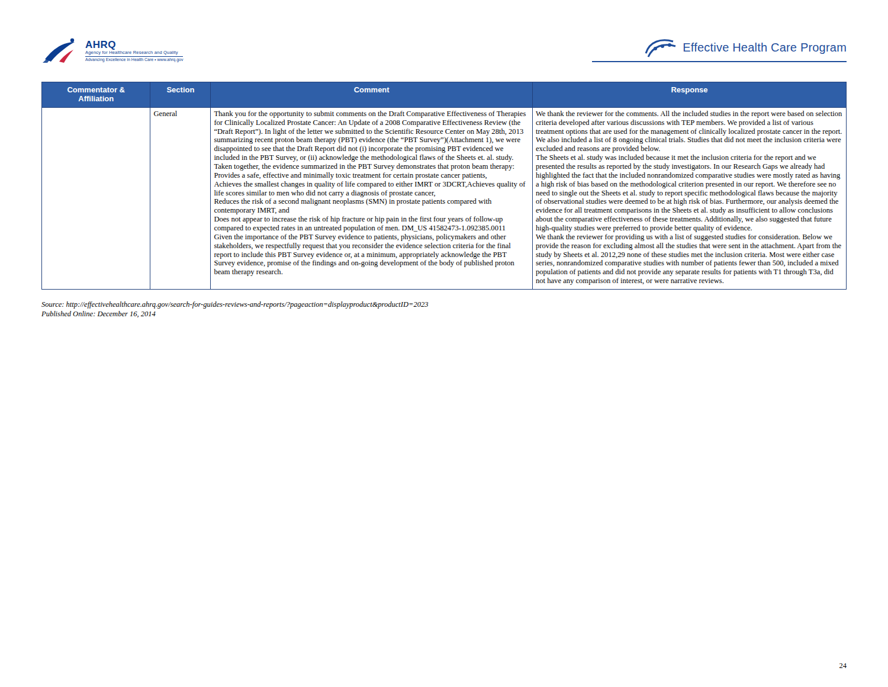AHRQ
Agency for Healthcare Research and Quality
Advancing Excellence in Health Care • www.ahrq.gov
Effective Health Care Program
| Commentator & Affiliation | Section | Comment | Response |
| --- | --- | --- | --- |
| | General | Thank you for the opportunity to submit comments on the Draft Comparative Effectiveness of Therapies for Clinically Localized Prostate Cancer: An Update of a 2008 Comparative Effectiveness Review (the “Draft Report”). In light of the letter we submitted to the Scientific Resource Center on May 28th, 2013 summarizing recent proton beam therapy (PBT) evidence (the “PBT Survey”)(Attachment 1), we were disappointed to see that the Draft Report did not (i) incorporate the promising PBT evidenced we included in the PBT Survey, or (ii) acknowledge the methodological flaws of the Sheets et. al. study. Taken together, the evidence summarized in the PBT Survey demonstrates that proton beam therapy: Provides a safe, effective and minimally toxic treatment for certain prostate cancer patients, Achieves the smallest changes in quality of life compared to either IMRT or 3DCRT,Achieves quality of life scores similar to men who did not carry a diagnosis of prostate cancer, Reduces the risk of a second malignant neoplasms (SMN) in prostate patients compared with contemporary IMRT, and Does not appear to increase the risk of hip fracture or hip pain in the first four years of follow-up compared to expected rates in an untreated population of men. DM_US 41582473-1.092385.0011 Given the importance of the PBT Survey evidence to patients, physicians, policymakers and other stakeholders, we respectfully request that you reconsider the evidence selection criteria for the final report to include this PBT Survey evidence or, at a minimum, appropriately acknowledge the PBT Survey evidence, promise of the findings and on-going development of the body of published proton beam therapy research. | We thank the reviewer for the comments. All the included studies in the report were based on selection criteria developed after various discussions with TEP members. We provided a list of various treatment options that are used for the management of clinically localized prostate cancer in the report. We also included a list of 8 ongoing clinical trials. Studies that did not meet the inclusion criteria were excluded and reasons are provided below. The Sheets et al. study was included because it met the inclusion criteria for the report and we presented the results as reported by the study investigators. In our Research Gaps we already had highlighted the fact that the included nonrandomized comparative studies were mostly rated as having a high risk of bias based on the methodological criterion presented in our report. We therefore see no need to single out the Sheets et al. study to report specific methodological flaws because the majority of observational studies were deemed to be at high risk of bias. Furthermore, our analysis deemed the evidence for all treatment comparisons in the Sheets et al. study as insufficient to allow conclusions about the comparative effectiveness of these treatments. Additionally, we also suggested that future high-quality studies were preferred to provide better quality of evidence. We thank the reviewer for providing us with a list of suggested studies for consideration. Below we provide the reason for excluding almost all the studies that were sent in the attachment. Apart from the study by Sheets et al. 2012,29 none of these studies met the inclusion criteria. Most were either case series, nonrandomized comparative studies with number of patients fewer than 500, included a mixed population of patients and did not provide any separate results for patients with T1 through T3a, did not have any comparison of interest, or were narrative reviews. |
Source: http://effectivehealthcare.ahrq.gov/search-for-guides-reviews-and-reports/?pageaction=displayproduct&productID=2023
Published Online: December 16, 2014
24